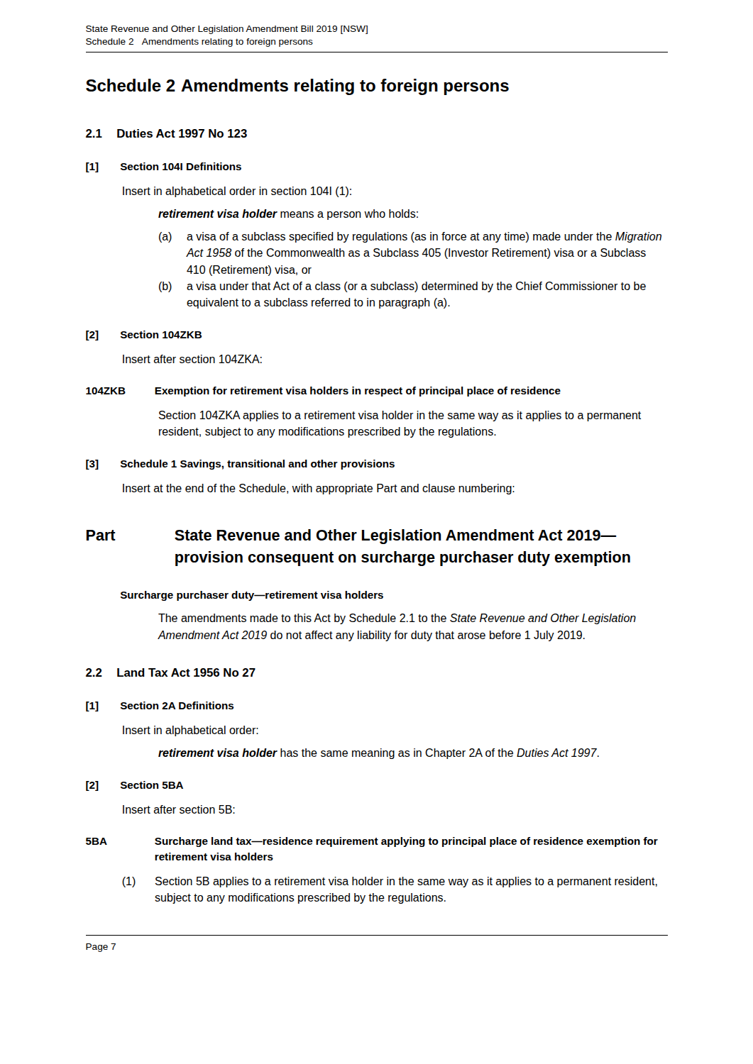State Revenue and Other Legislation Amendment Bill 2019 [NSW]
Schedule 2 Amendments relating to foreign persons
Schedule 2 Amendments relating to foreign persons
2.1 Duties Act 1997 No 123
[1] Section 104I Definitions
Insert in alphabetical order in section 104I (1):
retirement visa holder means a person who holds:
(a) a visa of a subclass specified by regulations (as in force at any time) made under the Migration Act 1958 of the Commonwealth as a Subclass 405 (Investor Retirement) visa or a Subclass 410 (Retirement) visa, or
(b) a visa under that Act of a class (or a subclass) determined by the Chief Commissioner to be equivalent to a subclass referred to in paragraph (a).
[2] Section 104ZKB
Insert after section 104ZKA:
104ZKB Exemption for retirement visa holders in respect of principal place of residence
Section 104ZKA applies to a retirement visa holder in the same way as it applies to a permanent resident, subject to any modifications prescribed by the regulations.
[3] Schedule 1 Savings, transitional and other provisions
Insert at the end of the Schedule, with appropriate Part and clause numbering:
Part State Revenue and Other Legislation Amendment Act 2019—provision consequent on surcharge purchaser duty exemption
Surcharge purchaser duty—retirement visa holders
The amendments made to this Act by Schedule 2.1 to the State Revenue and Other Legislation Amendment Act 2019 do not affect any liability for duty that arose before 1 July 2019.
2.2 Land Tax Act 1956 No 27
[1] Section 2A Definitions
Insert in alphabetical order:
retirement visa holder has the same meaning as in Chapter 2A of the Duties Act 1997.
[2] Section 5BA
Insert after section 5B:
5BA Surcharge land tax—residence requirement applying to principal place of residence exemption for retirement visa holders
(1) Section 5B applies to a retirement visa holder in the same way as it applies to a permanent resident, subject to any modifications prescribed by the regulations.
Page 7